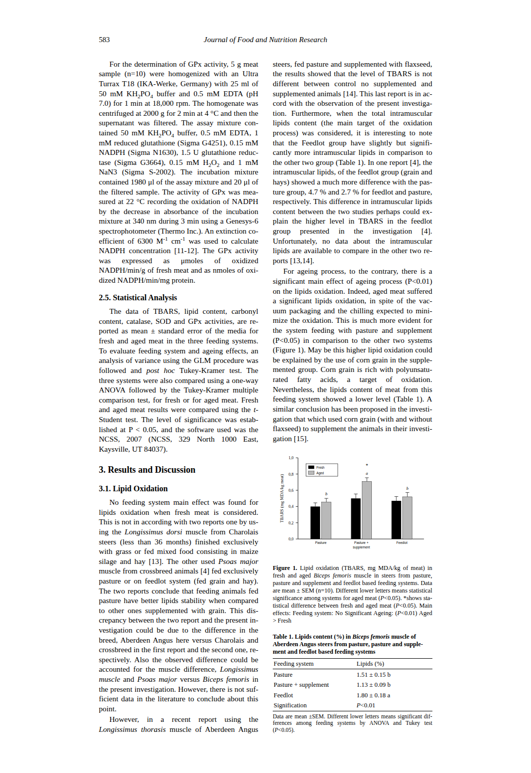583
Journal of Food and Nutrition Research
For the determination of GPx activity, 5 g meat sample (n=10) were homogenized with an Ultra Turrax T18 (IKA-Werke, Germany) with 25 ml of 50 mM KH2PO4 buffer and 0.5 mM EDTA (pH 7.0) for 1 min at 18,000 rpm. The homogenate was centrifuged at 2000 g for 2 min at 4 °C and then the supernatant was filtered. The assay mixture contained 50 mM KH2PO4 buffer, 0.5 mM EDTA, 1 mM reduced glutathione (Sigma G4251), 0.15 mM NADPH (Sigma N1630), 1.5 U glutathione reductase (Sigma G3664), 0.15 mM H2O2 and 1 mM NaN3 (Sigma S-2002). The incubation mixture contained 1980 μl of the assay mixture and 20 μl of the filtered sample. The activity of GPx was measured at 22 °C recording the oxidation of NADPH by the decrease in absorbance of the incubation mixture at 340 nm during 3 min using a Genesys-6 spectrophotometer (Thermo Inc.). An extinction coefficient of 6300 M-1 cm-1 was used to calculate NADPH concentration [11-12]. The GPx activity was expressed as μmoles of oxidized NADPH/min/g of fresh meat and as nmoles of oxidized NADPH/min/mg protein.
2.5. Statistical Analysis
The data of TBARS, lipid content, carbonyl content, catalase, SOD and GPx activities, are reported as mean ± standard error of the media for fresh and aged meat in the three feeding systems. To evaluate feeding system and ageing effects, an analysis of variance using the GLM procedure was followed and post hoc Tukey-Kramer test. The three systems were also compared using a one-way ANOVA followed by the Tukey-Kramer multiple comparison test, for fresh or for aged meat. Fresh and aged meat results were compared using the t-Student test. The level of significance was established at P < 0.05, and the software used was the NCSS, 2007 (NCSS, 329 North 1000 East, Kaysville, UT 84037).
3. Results and Discussion
3.1. Lipid Oxidation
No feeding system main effect was found for lipids oxidation when fresh meat is considered. This is not in according with two reports one by using the Longissimus dorsi muscle from Charolais steers (less than 36 months) finished exclusively with grass or fed mixed food consisting in maize silage and hay [13]. The other used Psoas major muscle from crossbreed animals [4] fed exclusively pasture or on feedlot system (fed grain and hay). The two reports conclude that feeding animals fed pasture have better lipids stability when compared to other ones supplemented with grain. This discrepancy between the two report and the present investigation could be due to the difference in the breed, Aberdeen Angus here versus Charolais and crossbreed in the first report and the second one, respectively. Also the observed difference could be accounted for the muscle difference, Longissimus muscle and Psoas major versus Biceps femoris in the present investigation. However, there is not sufficient data in the literature to conclude about this point.
However, in a recent report using the Longissimus thorasis muscle of Aberdeen Angus steers, fed pasture and supplemented with flaxseed, the results showed that the level of TBARS is not different between control no supplemented and supplemented animals [14]. This last report is in accord with the observation of the present investigation. Furthermore, when the total intramuscular lipids content (the main target of the oxidation process) was considered, it is interesting to note that the Feedlot group have slightly but significantly more intramuscular lipids in comparison to the other two group (Table 1). In one report [4], the intramuscular lipids, of the feedlot group (grain and hays) showed a much more difference with the pasture group, 4.7 % and 2.7 % for feedlot and pasture, respectively. This difference in intramuscular lipids content between the two studies perhaps could explain the higher level in TBARS in the feedlot group presented in the investigation [4]. Unfortunately, no data about the intramuscular lipids are available to compare in the other two reports [13,14].
For ageing process, to the contrary, there is a significant main effect of ageing process (P<0.01) on the lipids oxidation. Indeed, aged meat suffered a significant lipids oxidation, in spite of the vacuum packaging and the chilling expected to minimize the oxidation. This is much more evident for the system feeding with pasture and supplement (P<0.05) in comparison to the other two systems (Figure 1). May be this higher lipid oxidation could be explained by the use of corn grain in the supplemented group. Corn grain is rich with polyunsaturated fatty acids, a target of oxidation. Nevertheless, the lipids content of meat from this feeding system showed a lower level (Table 1). A similar conclusion has been proposed in the investigation that which used corn grain (with and without flaxseed) to supplement the animals in their investigation [15].
0,0 0,2 0,4 0,6 0,8 1,0 TBARS (mg MDA/kg meat) Fresh Aged Group 1: Pasture (fresh 0.40, aged 0.455) b a * b Pasture Pasture + supplement Feedlot
Figure 1. Lipid oxidation (TBARS, mg MDA/kg of meat) in fresh and aged Biceps femoris muscle in steers from pasture, pasture and supplement and feedlot based feeding systems. Data are mean ± SEM (n=10). Different lower letters means statistical significance among systems for aged meat (P<0.05). *shows statistical difference between fresh and aged meat (P<0.05). Main effects: Feeding system: No Significant Ageing: (P<0.01) Aged > Fresh
Table 1. Lipids content (%) in Biceps femoris muscle of Aberdeen Angus steers from pasture, pasture and supplement and feedlot based feeding systems
| Feeding system | Lipids (%) |
| --- | --- |
| Pasture | 1.51 ± 0.15 b |
| Pasture + supplement | 1.13 ± 0.09 b |
| Feedlot | 1.80 ± 0.18 a |
| Signification | P <0.01 |
Data are mean ±SEM. Different lower letters means significant differences among feeding systems by ANOVA and Tukey test (P<0.05).